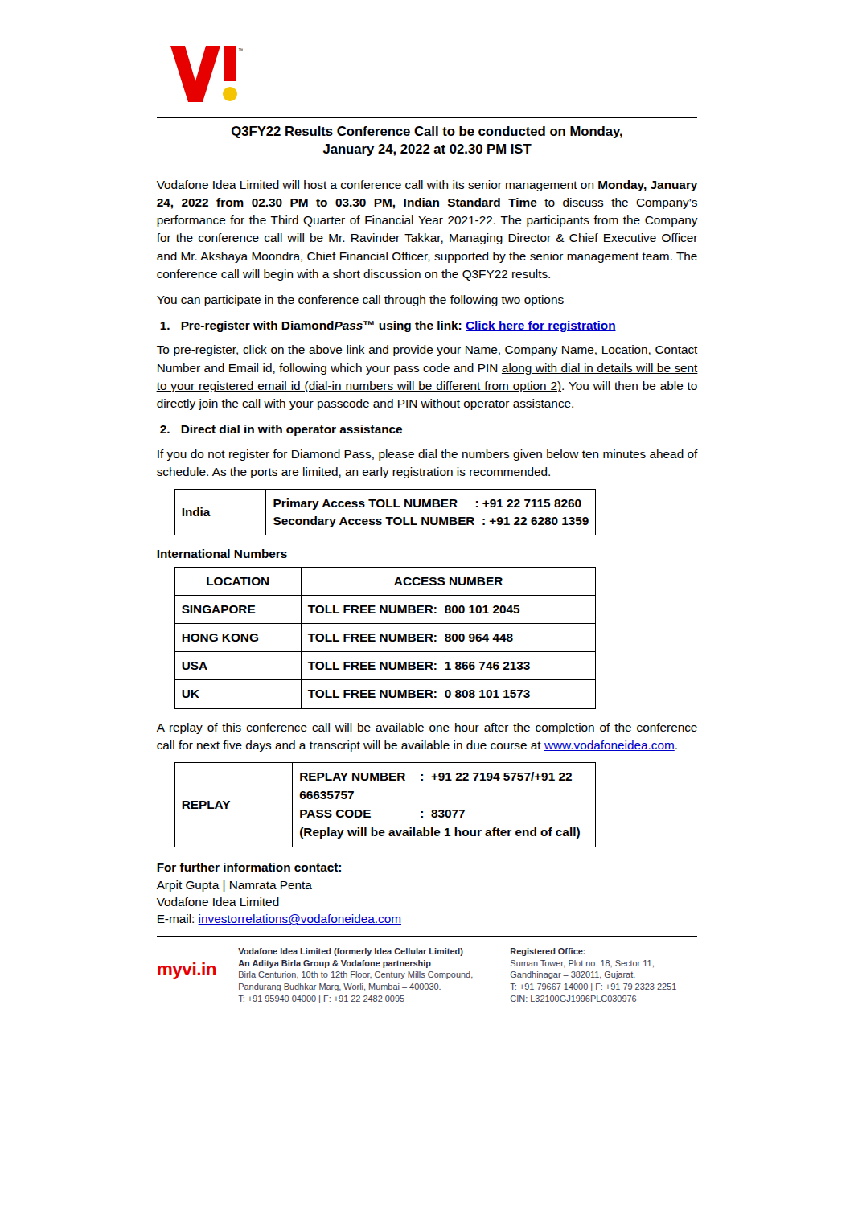™
Q3FY22 Results Conference Call to be conducted on Monday,
January 24, 2022 at 02.30 PM IST
Vodafone Idea Limited will host a conference call with its senior management on Monday, January 24, 2022 from 02.30 PM to 03.30 PM, Indian Standard Time to discuss the Company’s performance for the Third Quarter of Financial Year 2021-22. The participants from the Company for the conference call will be Mr. Ravinder Takkar, Managing Director & Chief Executive Officer and Mr. Akshaya Moondra, Chief Financial Officer, supported by the senior management team. The conference call will begin with a short discussion on the Q3FY22 results.
You can participate in the conference call through the following two options –
Pre-register with DiamondPass™ using the link: Click here for registration
To pre-register, click on the above link and provide your Name, Company Name, Location, Contact Number and Email id, following which your pass code and PIN along with dial in details will be sent to your registered email id (dial-in numbers will be different from option 2). You will then be able to directly join the call with your passcode and PIN without operator assistance.
Direct dial in with operator assistance
If you do not register for Diamond Pass, please dial the numbers given below ten minutes ahead of schedule. As the ports are limited, an early registration is recommended.
| India | Primary Access TOLL NUMBER : +91 22 7115 8260 Secondary Access TOLL NUMBER : +91 22 6280 1359 |
International Numbers
| LOCATION | ACCESS NUMBER |
| --- | --- |
| SINGAPORE | TOLL FREE NUMBER: 800 101 2045 |
| HONG KONG | TOLL FREE NUMBER: 800 964 448 |
| USA | TOLL FREE NUMBER: 1 866 746 2133 |
| UK | TOLL FREE NUMBER: 0 808 101 1573 |
A replay of this conference call will be available one hour after the completion of the conference call for next five days and a transcript will be available in due course at www.vodafoneidea.com.
| REPLAY | REPLAY NUMBER : +91 22 7194 5757/+91 22 66635757 PASS CODE : 83077 (Replay will be available 1 hour after end of call) |
For further information contact:
Arpit Gupta | Namrata Penta
Vodafone Idea Limited
E-mail: investorrelations@vodafoneidea.com
myvi. in
Vodafone Idea Limited (formerly Idea Cellular Limited) An Aditya Birla Group & Vodafone partnership Birla Centurion, 10th to 12th Floor, Century Mills Compound, Pandurang Budhkar Marg, Worli, Mumbai – 400030. T: +91 95940 04000 | F: +91 22 2482 0095
Registered Office: Suman Tower, Plot no. 18, Sector 11, Gandhinagar – 382011, Gujarat. T: +91 79667 14000 | F: +91 79 2323 2251 CIN: L32100GJ1996PLC030976